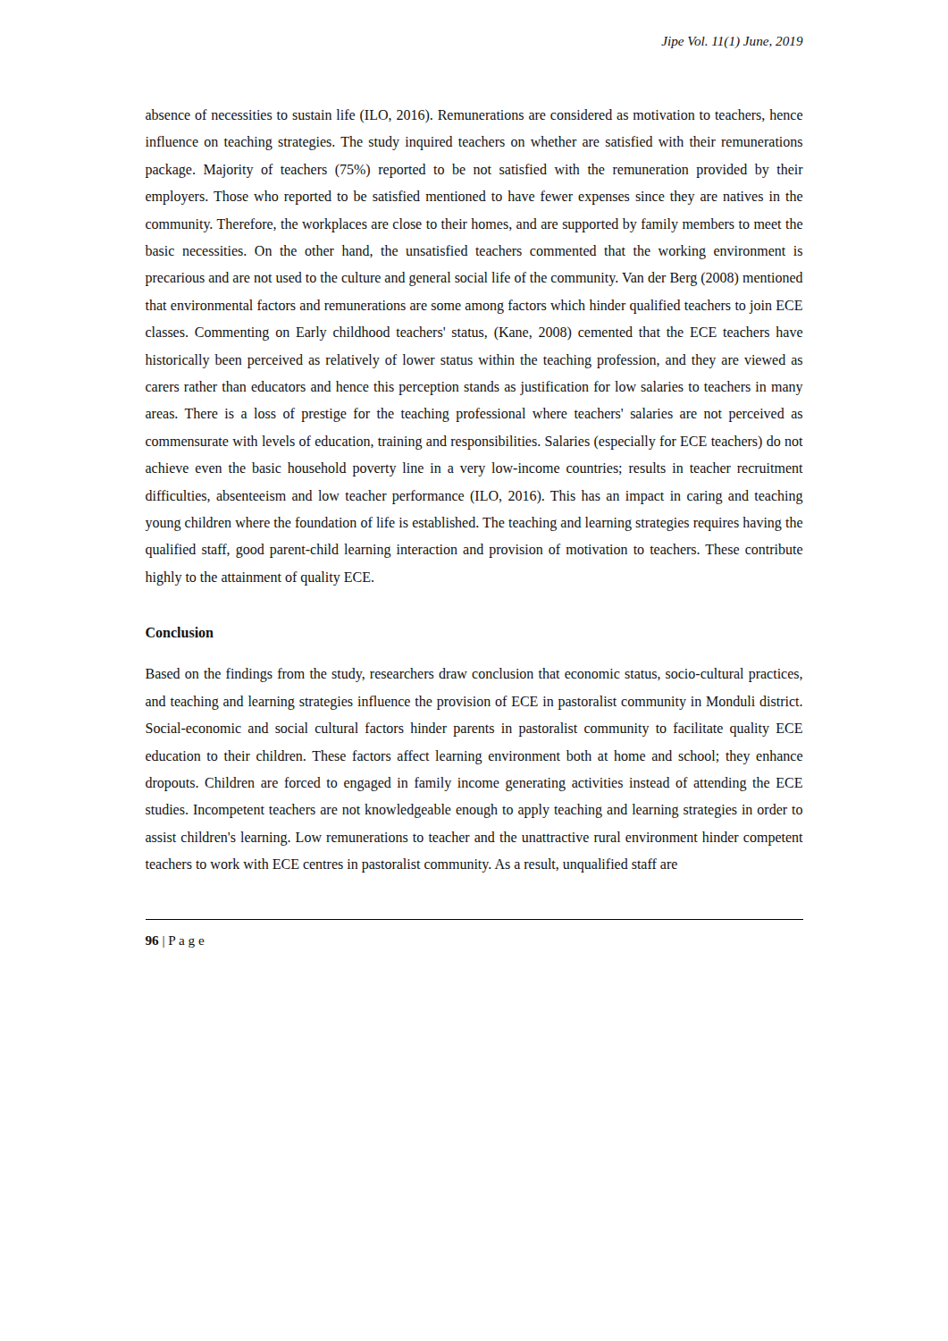Jipe Vol. 11(1) June, 2019
absence of necessities to sustain life (ILO, 2016). Remunerations are considered as motivation to teachers, hence influence on teaching strategies. The study inquired teachers on whether are satisfied with their remunerations package. Majority of teachers (75%) reported to be not satisfied with the remuneration provided by their employers. Those who reported to be satisfied mentioned to have fewer expenses since they are natives in the community. Therefore, the workplaces are close to their homes, and are supported by family members to meet the basic necessities. On the other hand, the unsatisfied teachers commented that the working environment is precarious and are not used to the culture and general social life of the community. Van der Berg (2008) mentioned that environmental factors and remunerations are some among factors which hinder qualified teachers to join ECE classes. Commenting on Early childhood teachers' status, (Kane, 2008) cemented that the ECE teachers have historically been perceived as relatively of lower status within the teaching profession, and they are viewed as carers rather than educators and hence this perception stands as justification for low salaries to teachers in many areas. There is a loss of prestige for the teaching professional where teachers' salaries are not perceived as commensurate with levels of education, training and responsibilities. Salaries (especially for ECE teachers) do not achieve even the basic household poverty line in a very low-income countries; results in teacher recruitment difficulties, absenteeism and low teacher performance (ILO, 2016). This has an impact in caring and teaching young children where the foundation of life is established. The teaching and learning strategies requires having the qualified staff, good parent-child learning interaction and provision of motivation to teachers. These contribute highly to the attainment of quality ECE.
Conclusion
Based on the findings from the study, researchers draw conclusion that economic status, socio-cultural practices, and teaching and learning strategies influence the provision of ECE in pastoralist community in Monduli district. Social-economic and social cultural factors hinder parents in pastoralist community to facilitate quality ECE education to their children. These factors affect learning environment both at home and school; they enhance dropouts. Children are forced to engaged in family income generating activities instead of attending the ECE studies. Incompetent teachers are not knowledgeable enough to apply teaching and learning strategies in order to assist children's learning. Low remunerations to teacher and the unattractive rural environment hinder competent teachers to work with ECE centres in pastoralist community. As a result, unqualified staff are
96 | P a g e